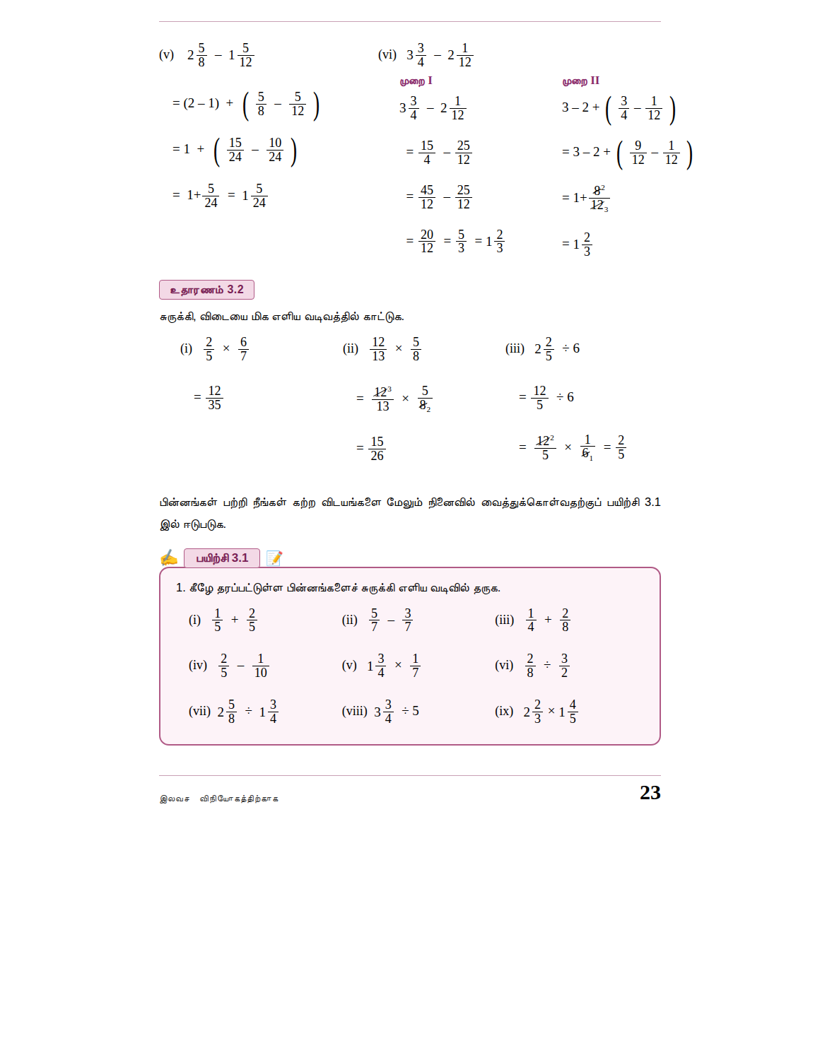(v) 258 – 1512
= (2 – 1) + ( 58 – 512 )
= 1 + ( 1524 – 1024 )
= 1+524 = 1524
(vi) 334 – 2112
முறை I முறை II
334 – 2112
= 154 – 2512
= 4512 – 2512
= 2012 = 53 = 123
3 – 2 + ( 34 – 112 )
= 3 – 2 + ( 912 – 112 )
= 1+82123
= 123
உதாரணம் 3.2
சுருக்கி, விடையை மிக எளிய வடிவத்தில் காட்டுக.
(i) 25 × 67
= 1235
(ii) 1213 × 58
= 12313 × 582
= 1526
(iii) 225 ÷ 6
= 125 ÷ 6
= 1225 × 161 = 25
பின்னங்கள் பற்றி நீங்கள் கற்ற விடயங்களை மேலும் நினைவில் வைத்துக்கொள்வதற்குப் பயிற்சி 3.1 இல் ஈடுபடுக.
✍️ பயிற்சி 3.1 📝
1. கீழே தரப்பட்டுள்ள பின்னங்களைச் சுருக்கி எளிய வடிவில் தருக.
(i) 15 + 25
(ii) 57 – 37
(iii) 14 + 28
(iv) 25 – 110
(v) 134 × 17
(vi) 28 ÷ 32
(vii) 258 ÷ 134
(viii) 334 ÷ 5
(ix) 223 × 145
இலவச விநியோகத்திற்காக
23